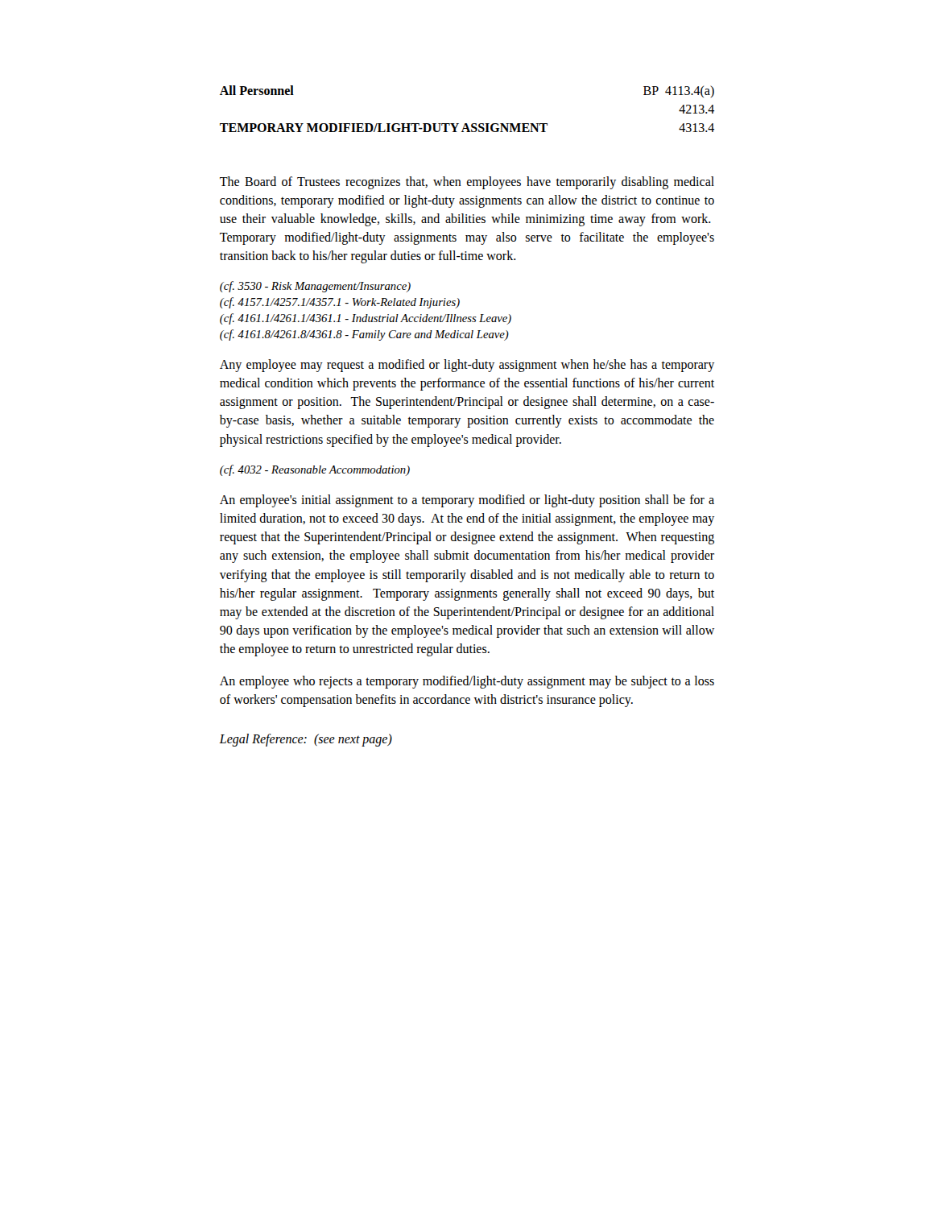| All Personnel | BP 4113.4(a) |
| | 4213.4 |
| Temporary Modified/Light-Duty Assignment | 4313.4 |
The Board of Trustees recognizes that, when employees have temporarily disabling medical conditions, temporary modified or light-duty assignments can allow the district to continue to use their valuable knowledge, skills, and abilities while minimizing time away from work. Temporary modified/light-duty assignments may also serve to facilitate the employee's transition back to his/her regular duties or full-time work.
(cf. 3530 - Risk Management/Insurance)
(cf. 4157.1/4257.1/4357.1 - Work-Related Injuries)
(cf. 4161.1/4261.1/4361.1 - Industrial Accident/Illness Leave)
(cf. 4161.8/4261.8/4361.8 - Family Care and Medical Leave)
Any employee may request a modified or light-duty assignment when he/she has a temporary medical condition which prevents the performance of the essential functions of his/her current assignment or position. The Superintendent/Principal or designee shall determine, on a case-by-case basis, whether a suitable temporary position currently exists to accommodate the physical restrictions specified by the employee's medical provider.
(cf. 4032 - Reasonable Accommodation)
An employee's initial assignment to a temporary modified or light-duty position shall be for a limited duration, not to exceed 30 days. At the end of the initial assignment, the employee may request that the Superintendent/Principal or designee extend the assignment. When requesting any such extension, the employee shall submit documentation from his/her medical provider verifying that the employee is still temporarily disabled and is not medically able to return to his/her regular assignment. Temporary assignments generally shall not exceed 90 days, but may be extended at the discretion of the Superintendent/Principal or designee for an additional 90 days upon verification by the employee's medical provider that such an extension will allow the employee to return to unrestricted regular duties.
An employee who rejects a temporary modified/light-duty assignment may be subject to a loss of workers' compensation benefits in accordance with district's insurance policy.
Legal Reference: (see next page)